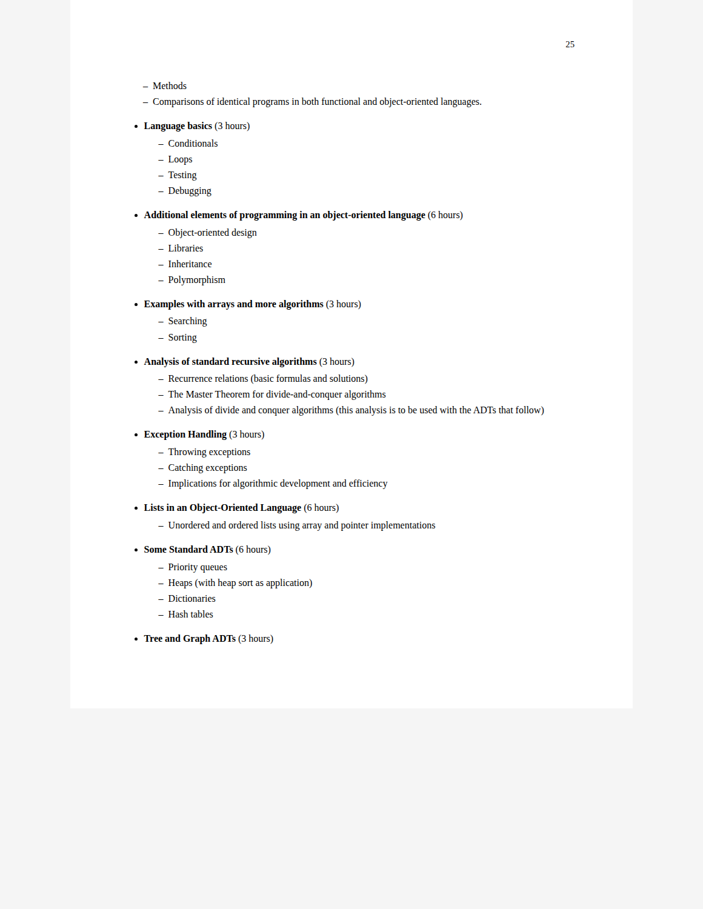25
Methods
Comparisons of identical programs in both functional and object-oriented languages.
Language basics (3 hours)
Conditionals
Loops
Testing
Debugging
Additional elements of programming in an object-oriented language (6 hours)
Object-oriented design
Libraries
Inheritance
Polymorphism
Examples with arrays and more algorithms (3 hours)
Searching
Sorting
Analysis of standard recursive algorithms (3 hours)
Recurrence relations (basic formulas and solutions)
The Master Theorem for divide-and-conquer algorithms
Analysis of divide and conquer algorithms (this analysis is to be used with the ADTs that follow)
Exception Handling (3 hours)
Throwing exceptions
Catching exceptions
Implications for algorithmic development and efficiency
Lists in an Object-Oriented Language (6 hours)
Unordered and ordered lists using array and pointer implementations
Some Standard ADTs (6 hours)
Priority queues
Heaps (with heap sort as application)
Dictionaries
Hash tables
Tree and Graph ADTs (3 hours)